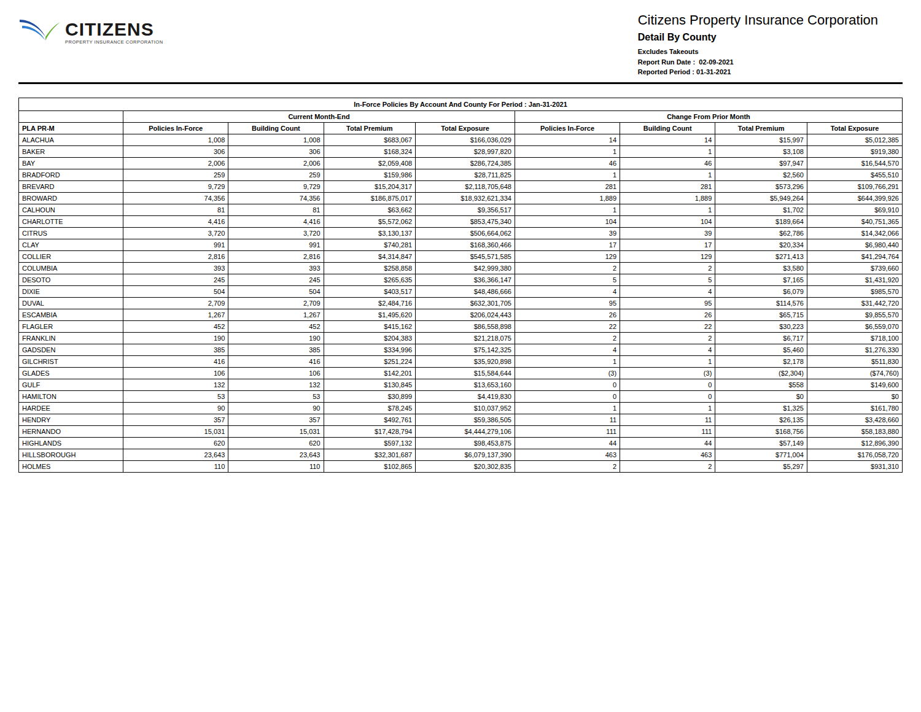CITIZENS
PROPERTY INSURANCE CORPORATION
Citizens Property Insurance Corporation
Detail By County
Excludes Takeouts
Report Run Date : 02-09-2021
Reported Period : 01-31-2021
In-Force Policies By Account And County For Period : Jan-31-2021
| | Current Month-End | Change From Prior Month |
| --- | --- | --- |
| PLA PR-M | Policies In-Force | Building Count | Total Premium | Total Exposure | Policies In-Force | Building Count | Total Premium | Total Exposure |
| ALACHUA | 1,008 | 1,008 | $683,067 | $166,036,029 | 14 | 14 | $15,997 | $5,012,385 |
| BAKER | 306 | 306 | $168,324 | $28,997,820 | 1 | 1 | $3,108 | $919,380 |
| BAY | 2,006 | 2,006 | $2,059,408 | $286,724,385 | 46 | 46 | $97,947 | $16,544,570 |
| BRADFORD | 259 | 259 | $159,986 | $28,711,825 | 1 | 1 | $2,560 | $455,510 |
| BREVARD | 9,729 | 9,729 | $15,204,317 | $2,118,705,648 | 281 | 281 | $573,296 | $109,766,291 |
| BROWARD | 74,356 | 74,356 | $186,875,017 | $18,932,621,334 | 1,889 | 1,889 | $5,949,264 | $644,399,926 |
| CALHOUN | 81 | 81 | $63,662 | $9,356,517 | 1 | 1 | $1,702 | $69,910 |
| CHARLOTTE | 4,416 | 4,416 | $5,572,062 | $853,475,340 | 104 | 104 | $189,664 | $40,751,365 |
| CITRUS | 3,720 | 3,720 | $3,130,137 | $506,664,062 | 39 | 39 | $62,786 | $14,342,066 |
| CLAY | 991 | 991 | $740,281 | $168,360,466 | 17 | 17 | $20,334 | $6,980,440 |
| COLLIER | 2,816 | 2,816 | $4,314,847 | $545,571,585 | 129 | 129 | $271,413 | $41,294,764 |
| COLUMBIA | 393 | 393 | $258,858 | $42,999,380 | 2 | 2 | $3,580 | $739,660 |
| DESOTO | 245 | 245 | $265,635 | $36,366,147 | 5 | 5 | $7,165 | $1,431,920 |
| DIXIE | 504 | 504 | $403,517 | $48,486,666 | 4 | 4 | $6,079 | $985,570 |
| DUVAL | 2,709 | 2,709 | $2,484,716 | $632,301,705 | 95 | 95 | $114,576 | $31,442,720 |
| ESCAMBIA | 1,267 | 1,267 | $1,495,620 | $206,024,443 | 26 | 26 | $65,715 | $9,855,570 |
| FLAGLER | 452 | 452 | $415,162 | $86,558,898 | 22 | 22 | $30,223 | $6,559,070 |
| FRANKLIN | 190 | 190 | $204,383 | $21,218,075 | 2 | 2 | $6,717 | $718,100 |
| GADSDEN | 385 | 385 | $334,996 | $75,142,325 | 4 | 4 | $5,460 | $1,276,330 |
| GILCHRIST | 416 | 416 | $251,224 | $35,920,898 | 1 | 1 | $2,178 | $511,830 |
| GLADES | 106 | 106 | $142,201 | $15,584,644 | (3) | (3) | ($2,304) | ($74,760) |
| GULF | 132 | 132 | $130,845 | $13,653,160 | 0 | 0 | $558 | $149,600 |
| HAMILTON | 53 | 53 | $30,899 | $4,419,830 | 0 | 0 | $0 | $0 |
| HARDEE | 90 | 90 | $78,245 | $10,037,952 | 1 | 1 | $1,325 | $161,780 |
| HENDRY | 357 | 357 | $492,761 | $59,386,505 | 11 | 11 | $26,135 | $3,428,660 |
| HERNANDO | 15,031 | 15,031 | $17,428,794 | $4,444,279,106 | 111 | 111 | $168,756 | $58,183,880 |
| HIGHLANDS | 620 | 620 | $597,132 | $98,453,875 | 44 | 44 | $57,149 | $12,896,390 |
| HILLSBOROUGH | 23,643 | 23,643 | $32,301,687 | $6,079,137,390 | 463 | 463 | $771,004 | $176,058,720 |
| HOLMES | 110 | 110 | $102,865 | $20,302,835 | 2 | 2 | $5,297 | $931,310 |